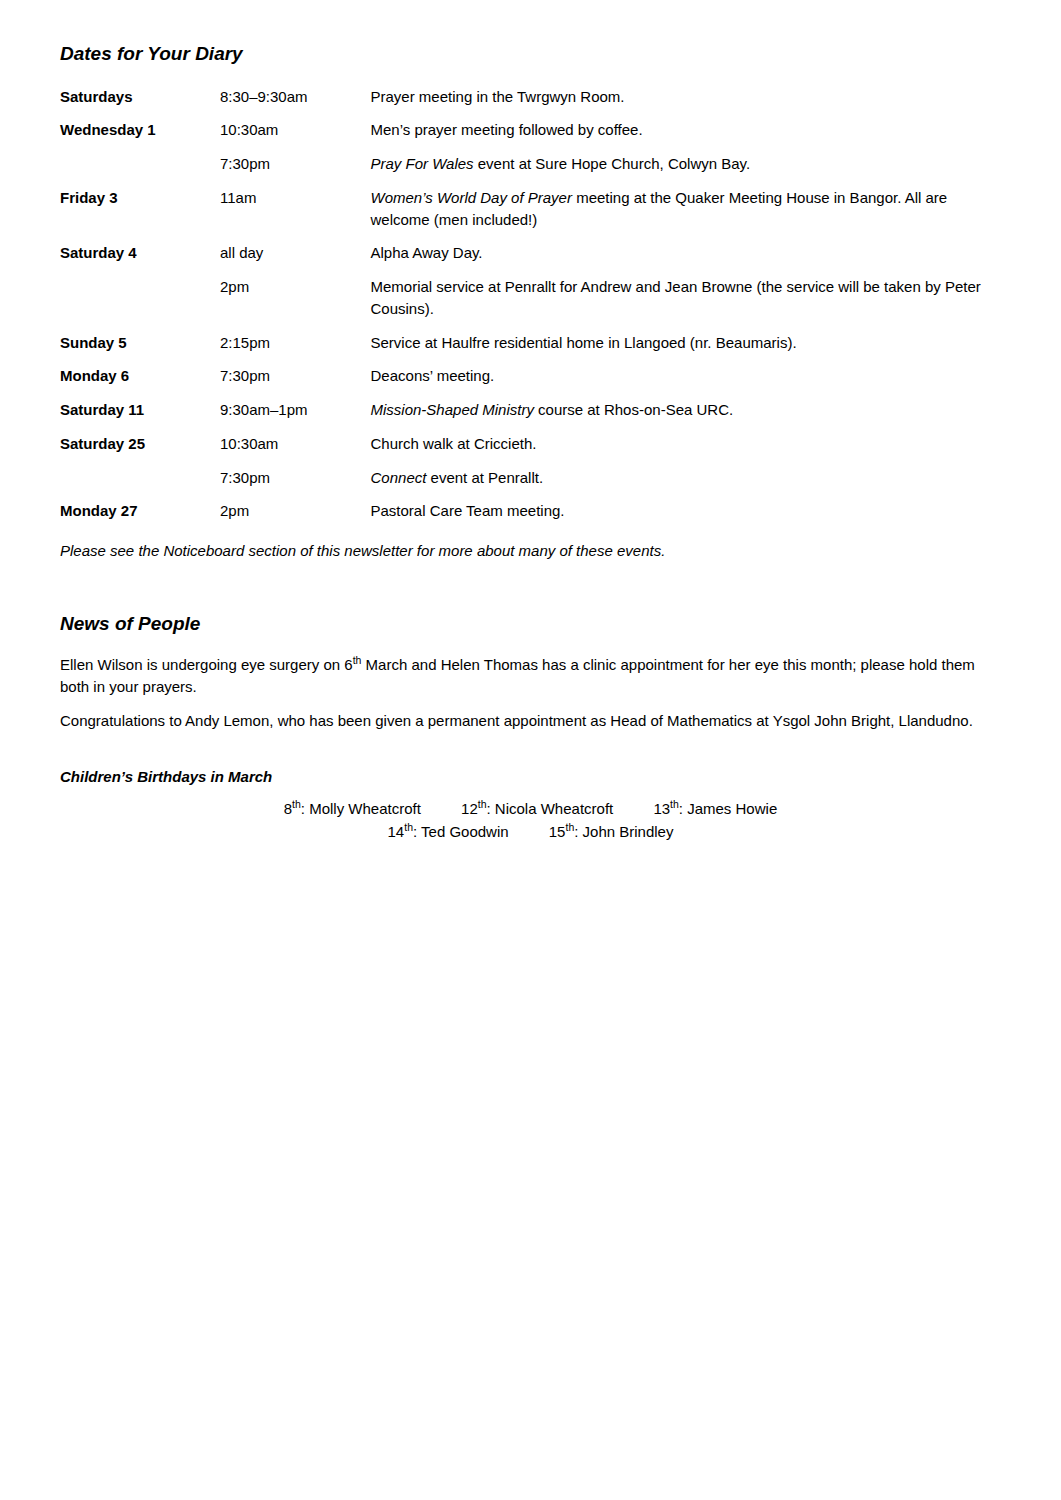Dates for Your Diary
| Saturdays | 8:30–9:30am | Prayer meeting in the Twrgwyn Room. |
| Wednesday 1 | 10:30am | Men’s prayer meeting followed by coffee. |
| | 7:30pm | Pray For Wales event at Sure Hope Church, Colwyn Bay. |
| Friday 3 | 11am | Women’s World Day of Prayer meeting at the Quaker Meeting House in Bangor. All are welcome (men included!) |
| Saturday 4 | all day | Alpha Away Day. |
| | 2pm | Memorial service at Penrallt for Andrew and Jean Browne (the service will be taken by Peter Cousins). |
| Sunday 5 | 2:15pm | Service at Haulfre residential home in Llangoed (nr. Beaumaris). |
| Monday 6 | 7:30pm | Deacons’ meeting. |
| Saturday 11 | 9:30am–1pm | Mission-Shaped Ministry course at Rhos-on-Sea URC. |
| Saturday 25 | 10:30am | Church walk at Criccieth. |
| | 7:30pm | Connect event at Penrallt. |
| Monday 27 | 2pm | Pastoral Care Team meeting. |
Please see the Noticeboard section of this newsletter for more about many of these events.
News of People
Ellen Wilson is undergoing eye surgery on 6th March and Helen Thomas has a clinic appointment for her eye this month; please hold them both in your prayers.
Congratulations to Andy Lemon, who has been given a permanent appointment as Head of Mathematics at Ysgol John Bright, Llandudno.
Children’s Birthdays in March
8th: Molly Wheatcroft 12th: Nicola Wheatcroft 13th: James Howie
14th: Ted Goodwin 15th: John Brindley